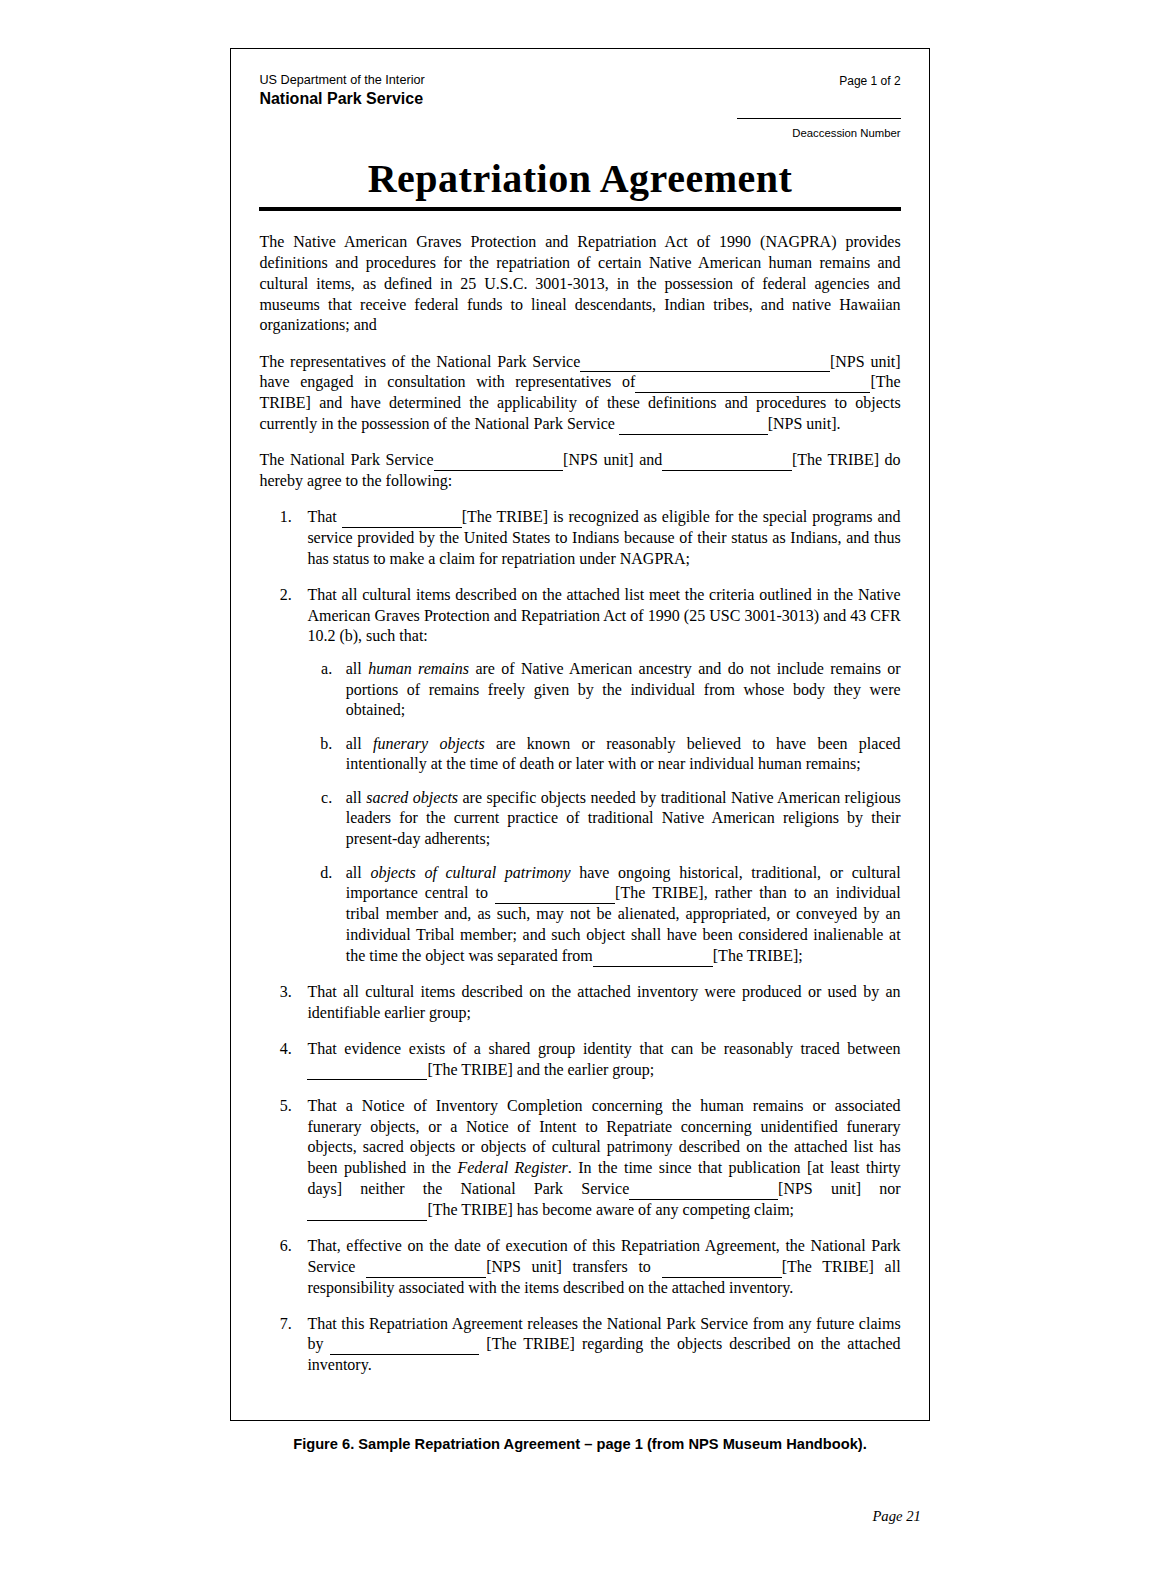US Department of the Interior
National Park Service
Page 1 of 2
Deaccession Number
Repatriation Agreement
The Native American Graves Protection and Repatriation Act of 1990 (NAGPRA) provides definitions and procedures for the repatriation of certain Native American human remains and cultural items, as defined in 25 U.S.C. 3001-3013, in the possession of federal agencies and museums that receive federal funds to lineal descendants, Indian tribes, and native Hawaiian organizations; and
The representatives of the National Park Service [NPS unit] have engaged in consultation with representatives of [The TRIBE] and have determined the applicability of these definitions and procedures to objects currently in the possession of the National Park Service [NPS unit].
The National Park Service [NPS unit] and [The TRIBE] do hereby agree to the following:
That [The TRIBE] is recognized as eligible for the special programs and service provided by the United States to Indians because of their status as Indians, and thus has status to make a claim for repatriation under NAGPRA;
That all cultural items described on the attached list meet the criteria outlined in the Native American Graves Protection and Repatriation Act of 1990 (25 USC 3001-3013) and 43 CFR 10.2 (b), such that:
all human remains are of Native American ancestry and do not include remains or portions of remains freely given by the individual from whose body they were obtained;
all funerary objects are known or reasonably believed to have been placed intentionally at the time of death or later with or near individual human remains;
all sacred objects are specific objects needed by traditional Native American religious leaders for the current practice of traditional Native American religions by their present-day adherents;
all objects of cultural patrimony have ongoing historical, traditional, or cultural importance central to [The TRIBE], rather than to an individual tribal member and, as such, may not be alienated, appropriated, or conveyed by an individual Tribal member; and such object shall have been considered inalienable at the time the object was separated from [The TRIBE];
That all cultural items described on the attached inventory were produced or used by an identifiable earlier group;
That evidence exists of a shared group identity that can be reasonably traced between [The TRIBE] and the earlier group;
That a Notice of Inventory Completion concerning the human remains or associated funerary objects, or a Notice of Intent to Repatriate concerning unidentified funerary objects, sacred objects or objects of cultural patrimony described on the attached list has been published in the Federal Register. In the time since that publication [at least thirty days] neither the National Park Service [NPS unit] nor [The TRIBE] has become aware of any competing claim;
That, effective on the date of execution of this Repatriation Agreement, the National Park Service [NPS unit] transfers to [The TRIBE] all responsibility associated with the items described on the attached inventory.
That this Repatriation Agreement releases the National Park Service from any future claims by [The TRIBE] regarding the objects described on the attached inventory.
Figure 6. Sample Repatriation Agreement – page 1 (from NPS Museum Handbook).
Page 21